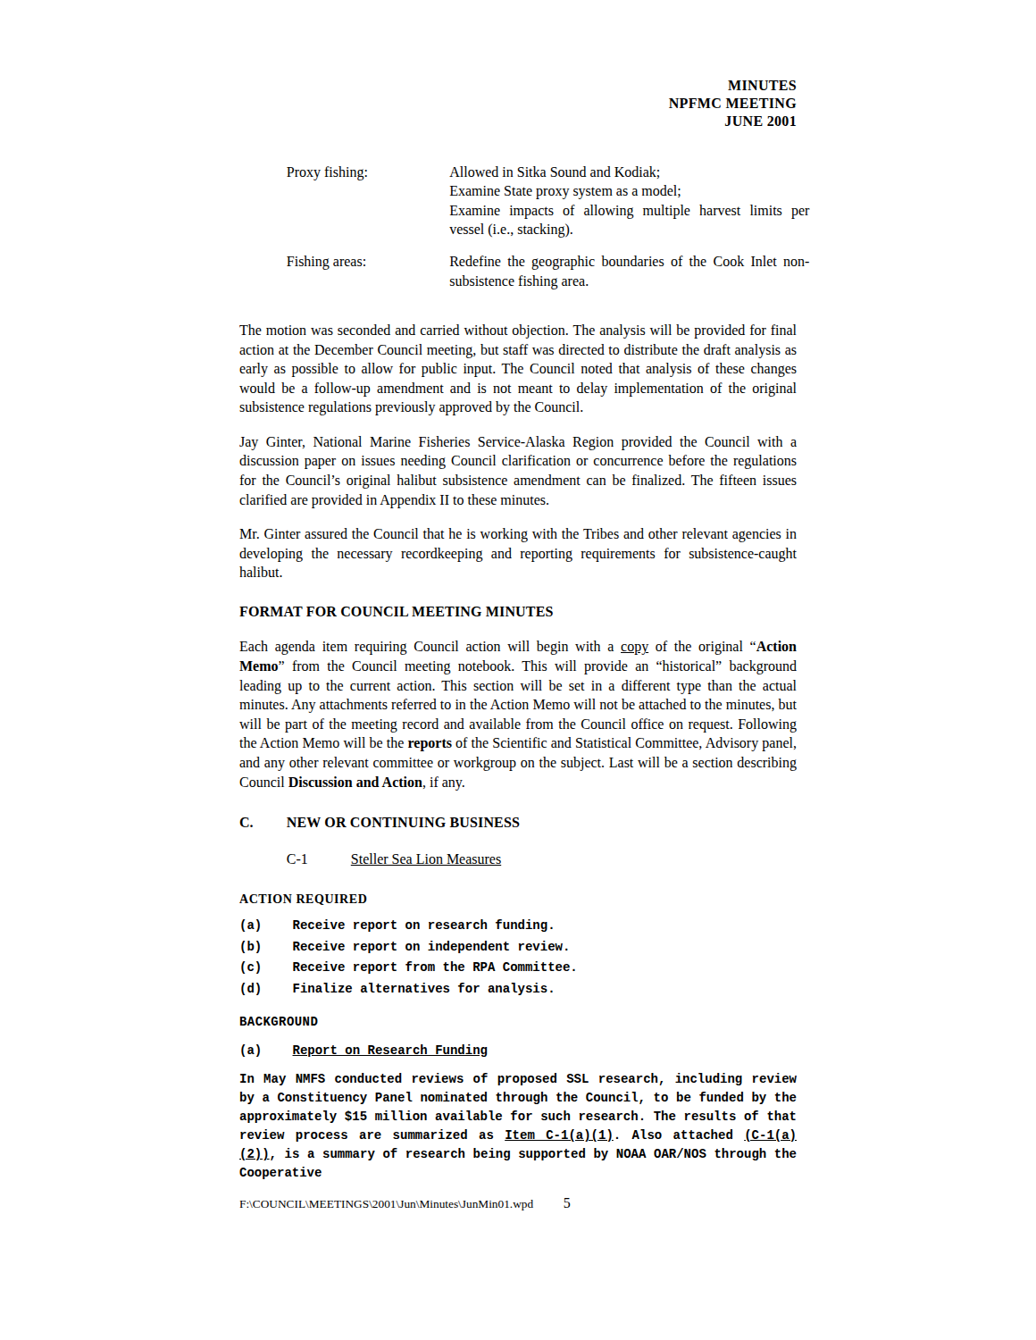MINUTES
NPFMC MEETING
JUNE 2001
| Proxy fishing: | Allowed in Sitka Sound and Kodiak; Examine State proxy system as a model; Examine impacts of allowing multiple harvest limits per vessel (i.e., stacking). |
| Fishing areas: | Redefine the geographic boundaries of the Cook Inlet non-subsistence fishing area. |
The motion was seconded and carried without objection. The analysis will be provided for final action at the December Council meeting, but staff was directed to distribute the draft analysis as early as possible to allow for public input. The Council noted that analysis of these changes would be a follow-up amendment and is not meant to delay implementation of the original subsistence regulations previously approved by the Council.
Jay Ginter, National Marine Fisheries Service-Alaska Region provided the Council with a discussion paper on issues needing Council clarification or concurrence before the regulations for the Council’s original halibut subsistence amendment can be finalized. The fifteen issues clarified are provided in Appendix II to these minutes.
Mr. Ginter assured the Council that he is working with the Tribes and other relevant agencies in developing the necessary recordkeeping and reporting requirements for subsistence-caught halibut.
FORMAT FOR COUNCIL MEETING MINUTES
Each agenda item requiring Council action will begin with a copy of the original “Action Memo” from the Council meeting notebook. This will provide an “historical” background leading up to the current action. This section will be set in a different type than the actual minutes. Any attachments referred to in the Action Memo will not be attached to the minutes, but will be part of the meeting record and available from the Council office on request. Following the Action Memo will be the reports of the Scientific and Statistical Committee, Advisory panel, and any other relevant committee or workgroup on the subject. Last will be a section describing Council Discussion and Action, if any.
C.
NEW OR CONTINUING BUSINESS
C-1
Steller Sea Lion Measures
ACTION REQUIRED
(a) Receive report on research funding.
(b) Receive report on independent review.
(c) Receive report from the RPA Committee.
(d) Finalize alternatives for analysis.
BACKGROUND
(a) Report on Research Funding
In May NMFS conducted reviews of proposed SSL research, including review by a Constituency Panel nominated through the Council, to be funded by the approximately $15 million available for such research. The results of that review process are summarized as Item C-1(a)(1). Also attached (C-1(a)(2)), is a summary of research being supported by NOAA OAR/NOS through the Cooperative
F:\COUNCIL\MEETINGS\2001\Jun\Minutes\JunMin01.wpd 5